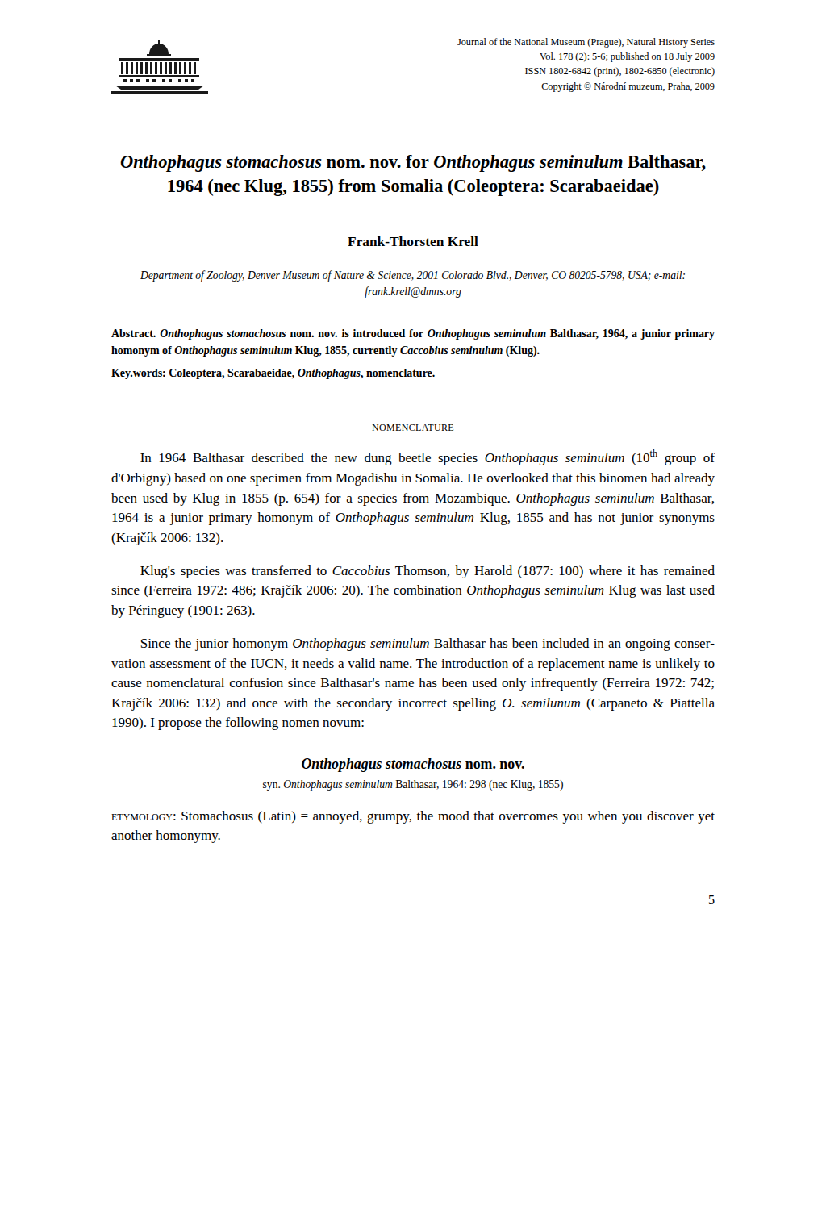Journal of the National Museum (Prague), Natural History Series
Vol. 178 (2): 5-6; published on 18 July 2009
ISSN 1802-6842 (print), 1802-6850 (electronic)
Copyright © Národní muzeum, Praha, 2009
Onthophagus stomachosus nom. nov. for Onthophagus seminulum Balthasar, 1964 (nec Klug, 1855) from Somalia (Coleoptera: Scarabaeidae)
Frank-Thorsten Krell
Department of Zoology, Denver Museum of Nature & Science, 2001 Colorado Blvd., Denver, CO 80205-5798, USA; e-mail: frank.krell@dmns.org
Abstract. Onthophagus stomachosus nom. nov. is introduced for Onthophagus seminulum Balthasar, 1964, a junior primary homonym of Onthophagus seminulum Klug, 1855, currently Caccobius seminulum (Klug).
Key.words: Coleoptera, Scarabaeidae, Onthophagus, nomenclature.
Nomenclature
In 1964 Balthasar described the new dung beetle species Onthophagus seminulum (10th group of d'Orbigny) based on one specimen from Mogadishu in Somalia. He overlooked that this binomen had already been used by Klug in 1855 (p. 654) for a species from Mozambique. Onthophagus seminulum Balthasar, 1964 is a junior primary homonym of Onthophagus seminulum Klug, 1855 and has not junior synonyms (Krajčík 2006: 132).
Klug's species was transferred to Caccobius Thomson, by Harold (1877: 100) where it has remained since (Ferreira 1972: 486; Krajčík 2006: 20). The combination Onthophagus seminulum Klug was last used by Péringuey (1901: 263).
Since the junior homonym Onthophagus seminulum Balthasar has been included in an ongoing conservation assessment of the IUCN, it needs a valid name. The introduction of a replacement name is unlikely to cause nomenclatural confusion since Balthasar's name has been used only infrequently (Ferreira 1972: 742; Krajčík 2006: 132) and once with the secondary incorrect spelling O. semilunum (Carpaneto & Piattella 1990). I propose the following nomen novum:
Onthophagus stomachosus nom. nov.
syn. Onthophagus seminulum Balthasar, 1964: 298 (nec Klug, 1855)
Etymology: Stomachosus (Latin) = annoyed, grumpy, the mood that overcomes you when you discover yet another homonymy.
5